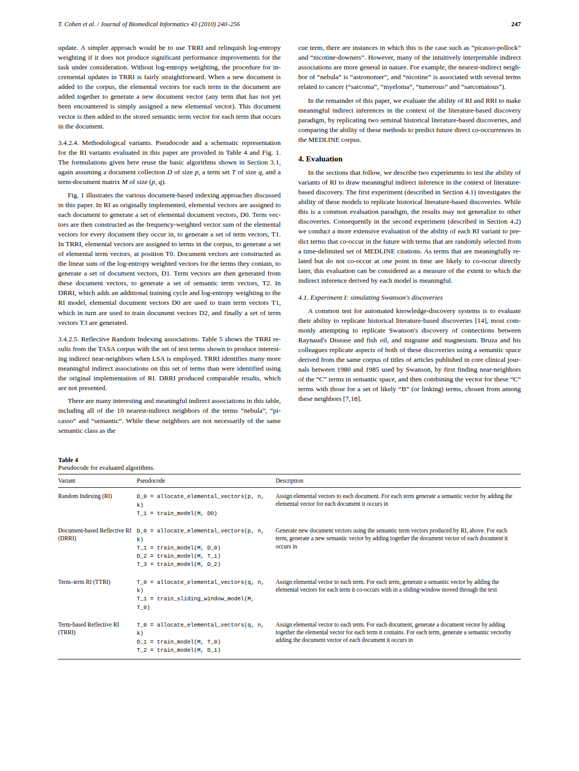T. Cohen et al. / Journal of Biomedical Informatics 43 (2010) 240–256 247
update. A simpler approach would be to use TRRI and relinquish log-entropy weighting if it does not produce significant performance improvements for the task under consideration. Without log-entropy weighting, the procedure for incremental updates in TRRI is fairly straightforward. When a new document is added to the corpus, the elemental vectors for each term in the document are added together to generate a new document vector (any term that has not yet been encountered is simply assigned a new elemental vector). This document vector is then added to the stored semantic term vector for each term that occurs in the document.
3.4.2.4. Methodological variants. Pseudocode and a schematic representation for the RI variants evaluated in this paper are provided in Table 4 and Fig. 1. The formulations given here reuse the basic algorithms shown in Section 3.1, again assuming a document collection D of size p, a term set T of size q, and a term-document matrix M of size (p, q).
Fig. 1 illustrates the various document-based indexing approaches discussed in this paper. In RI as originally implemented, elemental vectors are assigned to each document to generate a set of elemental document vectors, D0. Term vectors are then constructed as the frequency-weighted vector sum of the elemental vectors for every document they occur in, to generate a set of term vectors, T1. In TRRI, elemental vectors are assigned to terms in the corpus, to generate a set of elemental term vectors, at position T0. Document vectors are constructed as the linear sum of the log-entropy weighted vectors for the terms they contain, to generate a set of document vectors, D1. Term vectors are then generated from these document vectors, to generate a set of semantic term vectors, T2. In DRRI, which adds an additional training cycle and log-entropy weighting to the RI model, elemental document vectors D0 are used to train term vectors T1, which in turn are used to train document vectors D2, and finally a set of term vectors T3 are generated.
3.4.2.5. Reflective Random Indexing associations. Table 5 shows the TRRI results from the TASA corpus with the set of test terms shown to produce interesting indirect near-neighbors when LSA is employed. TRRI identifies many more meaningful indirect associations on this set of terms than were identified using the original implementation of RI. DRRI produced comparable results, which are not presented.
There are many interesting and meaningful indirect associations in this table, including all of the 10 nearest-indirect neighbors of the terms “nebula”, “picasso” and “semantic”. While these neighbors are not necessarily of the same semantic class as the
cue term, there are instances in which this is the case such as “picasso-pollock” and “nicotine-downers”. However, many of the intuitively interpretable indirect associations are more general in nature. For example, the nearest-indirect neighbor of “nebula” is “astronomer”, and “nicotine” is associated with several terms related to cancer (“sarcoma”, “myeloma”, “tumerous” and “sarcomatous”).
In the remainder of this paper, we evaluate the ability of RI and RRI to make meaningful indirect inferences in the context of the literature-based discovery paradigm, by replicating two seminal historical literature-based discoveries, and comparing the ability of these methods to predict future direct co-occurrences in the MEDLINE corpus.
4. Evaluation
In the sections that follow, we describe two experiments to test the ability of variants of RI to draw meaningful indirect inference in the context of literature-based discovery. The first experiment (described in Section 4.1) investigates the ability of these models to replicate historical literature-based discoveries. While this is a common evaluation paradigm, the results may not generalize to other discoveries. Consequently in the second experiment (described in Section 4.2) we conduct a more extensive evaluation of the ability of each RI variant to predict terms that co-occur in the future with terms that are randomly selected from a time-delimited set of MEDLINE citations. As terms that are meaningfully related but do not co-occur at one point in time are likely to co-occur directly later, this evaluation can be considered as a measure of the extent to which the indirect inference derived by each model is meaningful.
4.1. Experiment I: simulating Swanson's discoveries
A common test for automated knowledge-discovery systems is to evaluate their ability to replicate historical literature-based discoveries [14], most commonly attempting to replicate Swanson's discovery of connections between Raynaud's Disease and fish oil, and migraine and magnesium. Bruza and his colleagues replicate aspects of both of these discoveries using a semantic space derived from the same corpus of titles of articles published in core clinical journals between 1980 and 1985 used by Swanson, by first finding near-neighbors of the “C” terms in semantic space, and then combining the vector for these “C” terms with those for a set of likely “B” (or linking) terms, chosen from among these neighbors [7,18].
Table 4 Pseudocode for evaluated algorithms.
| Variant | Pseudocode | Description |
| --- | --- | --- |
| Random Indexing (RI) | D_0 = allocate_elemental_vectors(p, n, k) T_1 = train_model(M, DO) | Assign elemental vectors to each document. For each term generate a semantic vector by adding the elemental vector for each document it occurs in |
| Document-based Reflective RI (DRRI) | D_0 = allocate_elemental_vectors(p, n, k) T_1 = train_model(M, D_0) D_2 = train_model(M, T_1) T_3 = train_model(M, D_2) | Generate new document vectors using the semantic term vectors produced by RI, above. For each term, generate a new semantic vector by adding together the document vector of each document it occurs in |
| Term–term RI (TTRI) | T_0 = allocate_elemental_vectors(q, n, k) T_1 = train_sliding_window_model(M, T_0) | Assign elemental vector to each term. For each term, generate a semantic vector by adding the elemental vectors for each term it co-occurs with in a sliding-window moved through the text |
| Term-based Reflective RI (TRRI) | T_0 = allocate_elemental_vectors(q, n, k) D_1 = train_model(M, T_0) T_2 = train_model(M, D_1) | Assign elemental vector to each term. For each document, generate a document vector by adding together the elemental vector for each term it contains. For each term, generate a semantic vectorby adding the document vector of each document it occurs in |